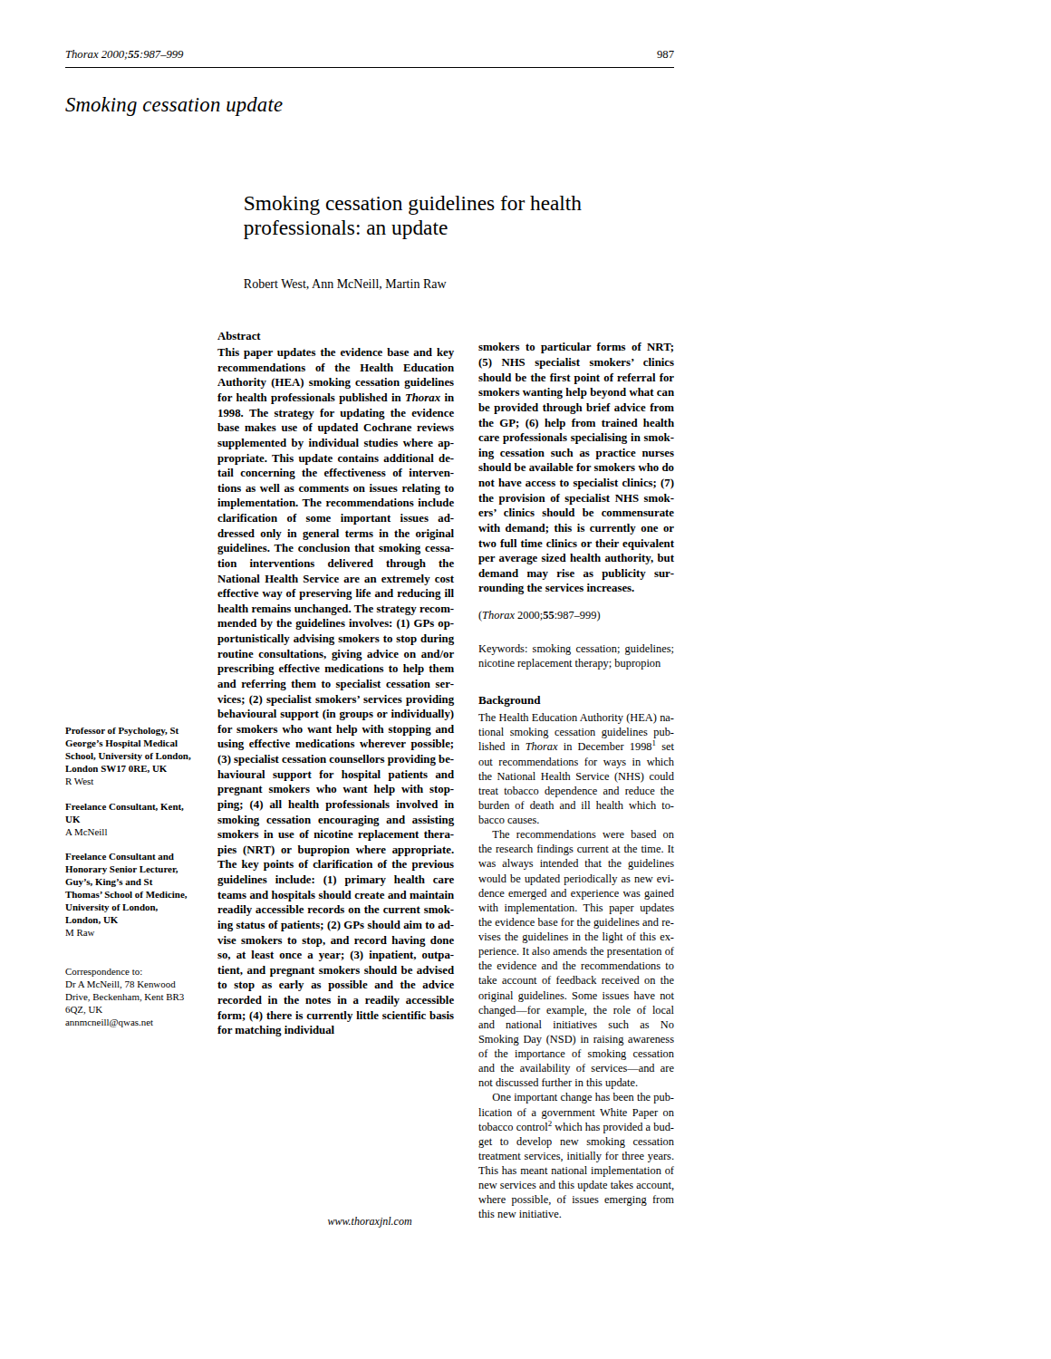Thorax 2000;55:987–999 987
Smoking cessation update
Smoking cessation guidelines for health
professionals: an update
Robert West, Ann McNeill, Martin Raw
Professor of Psychology, St George’s Hospital Medical School, University of London, London SW17 0RE, UK
R West
Freelance Consultant, Kent, UK
A McNeill
Freelance Consultant and Honorary Senior Lecturer, Guy’s, King’s and St Thomas’ School of Medicine, University of London, London, UK
M Raw
Correspondence to:
Dr A McNeill, 78 Kenwood Drive, Beckenham, Kent BR3 6QZ, UK
annmcneill@qwas.net
Abstract
This paper updates the evidence base and key recommendations of the Health Education Authority (HEA) smoking cessation guidelines for health professionals published in Thorax in 1998. The strategy for updating the evidence base makes use of updated Cochrane reviews supplemented by individual studies where appropriate. This update contains additional detail concerning the effectiveness of interventions as well as comments on issues relating to implementation. The recommendations include clarification of some important issues addressed only in general terms in the original guidelines. The conclusion that smoking cessation interventions delivered through the National Health Service are an extremely cost effective way of preserving life and reducing ill health remains unchanged. The strategy recommended by the guidelines involves: (1) GPs opportunistically advising smokers to stop during routine consultations, giving advice on and/or prescribing effective medications to help them and referring them to specialist cessation services; (2) specialist smokers’ services providing behavioural support (in groups or individually) for smokers who want help with stopping and using effective medications wherever possible; (3) specialist cessation counsellors providing behavioural support for hospital patients and pregnant smokers who want help with stopping; (4) all health professionals involved in smoking cessation encouraging and assisting smokers in use of nicotine replacement therapies (NRT) or bupropion where appropriate. The key points of clarification of the previous guidelines include: (1) primary health care teams and hospitals should create and maintain readily accessible records on the current smoking status of patients; (2) GPs should aim to advise smokers to stop, and record having done so, at least once a year; (3) inpatient, outpatient, and pregnant smokers should be advised to stop as early as possible and the advice recorded in the notes in a readily accessible form; (4) there is currently little scientific basis for matching individual
smokers to particular forms of NRT; (5) NHS specialist smokers’ clinics should be the first point of referral for smokers wanting help beyond what can be provided through brief advice from the GP; (6) help from trained health care professionals specialising in smoking cessation such as practice nurses should be available for smokers who do not have access to specialist clinics; (7) the provision of specialist NHS smokers’ clinics should be commensurate with demand; this is currently one or two full time clinics or their equivalent per average sized health authority, but demand may rise as publicity surrounding the services increases.
(Thorax 2000;55:987–999)
Keywords: smoking cessation; guidelines; nicotine replacement therapy; bupropion
Background
The Health Education Authority (HEA) national smoking cessation guidelines published in Thorax in December 19981 set out recommendations for ways in which the National Health Service (NHS) could treat tobacco dependence and reduce the burden of death and ill health which tobacco causes.
The recommendations were based on the research findings current at the time. It was always intended that the guidelines would be updated periodically as new evidence emerged and experience was gained with implementation. This paper updates the evidence base for the guidelines and revises the guidelines in the light of this experience. It also amends the presentation of the evidence and the recommendations to take account of feedback received on the original guidelines. Some issues have not changed—for example, the role of local and national initiatives such as No Smoking Day (NSD) in raising awareness of the importance of smoking cessation and the availability of services—and are not discussed further in this update.
One important change has been the publication of a government White Paper on tobacco control2 which has provided a budget to develop new smoking cessation treatment services, initially for three years. This has meant national implementation of new services and this update takes account, where possible, of issues emerging from this new initiative.
www.thoraxjnl.com